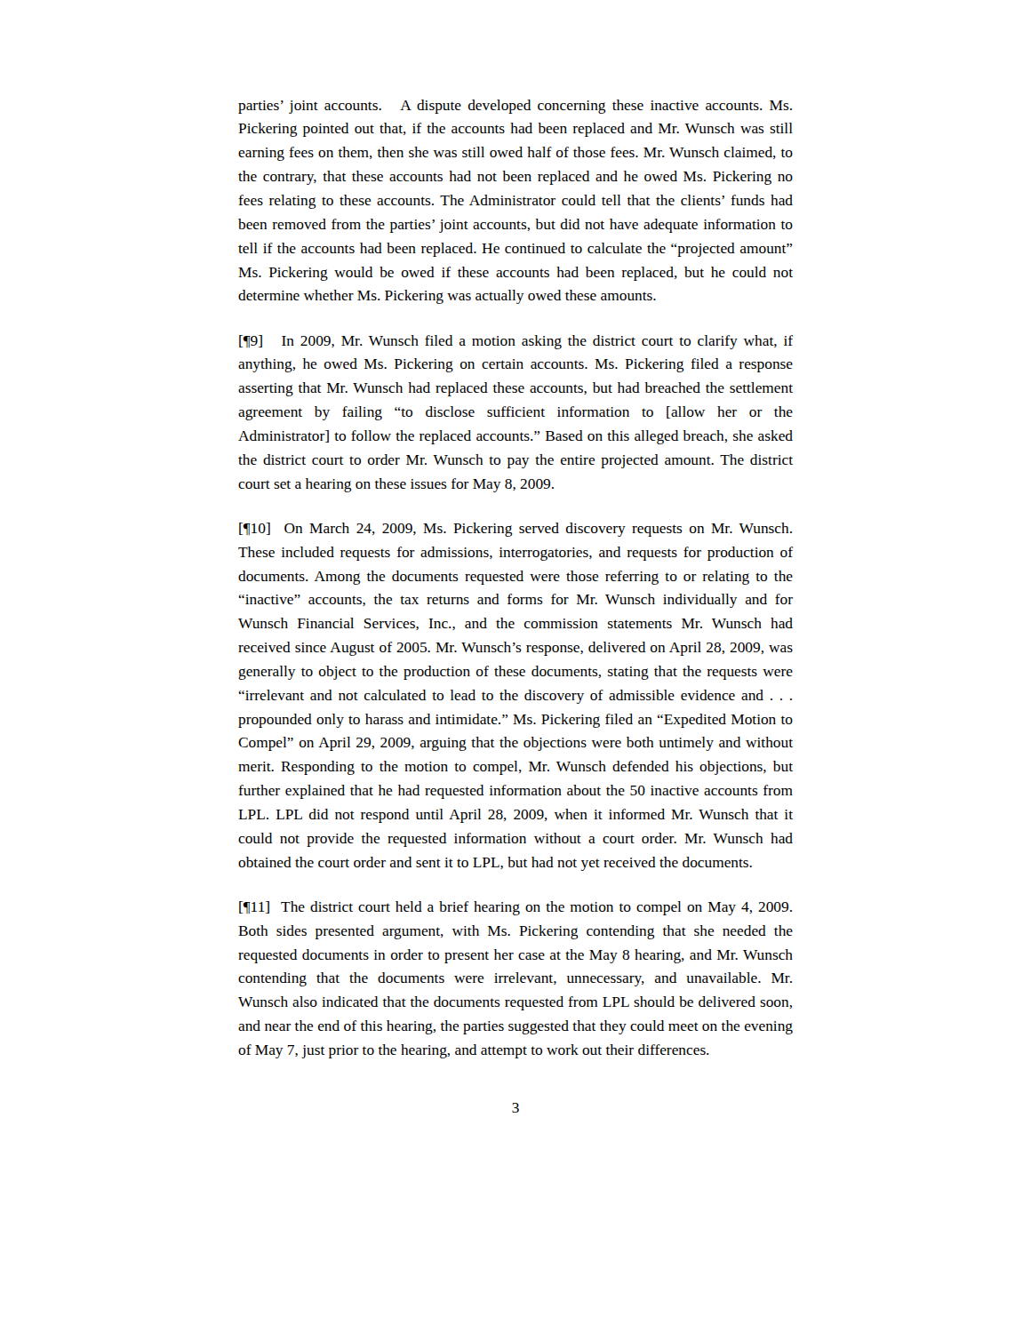parties’ joint accounts. A dispute developed concerning these inactive accounts. Ms. Pickering pointed out that, if the accounts had been replaced and Mr. Wunsch was still earning fees on them, then she was still owed half of those fees. Mr. Wunsch claimed, to the contrary, that these accounts had not been replaced and he owed Ms. Pickering no fees relating to these accounts. The Administrator could tell that the clients’ funds had been removed from the parties’ joint accounts, but did not have adequate information to tell if the accounts had been replaced. He continued to calculate the “projected amount” Ms. Pickering would be owed if these accounts had been replaced, but he could not determine whether Ms. Pickering was actually owed these amounts.
[¶9] In 2009, Mr. Wunsch filed a motion asking the district court to clarify what, if anything, he owed Ms. Pickering on certain accounts. Ms. Pickering filed a response asserting that Mr. Wunsch had replaced these accounts, but had breached the settlement agreement by failing “to disclose sufficient information to [allow her or the Administrator] to follow the replaced accounts.” Based on this alleged breach, she asked the district court to order Mr. Wunsch to pay the entire projected amount. The district court set a hearing on these issues for May 8, 2009.
[¶10] On March 24, 2009, Ms. Pickering served discovery requests on Mr. Wunsch. These included requests for admissions, interrogatories, and requests for production of documents. Among the documents requested were those referring to or relating to the “inactive” accounts, the tax returns and forms for Mr. Wunsch individually and for Wunsch Financial Services, Inc., and the commission statements Mr. Wunsch had received since August of 2005. Mr. Wunsch’s response, delivered on April 28, 2009, was generally to object to the production of these documents, stating that the requests were “irrelevant and not calculated to lead to the discovery of admissible evidence and . . . propounded only to harass and intimidate.” Ms. Pickering filed an “Expedited Motion to Compel” on April 29, 2009, arguing that the objections were both untimely and without merit. Responding to the motion to compel, Mr. Wunsch defended his objections, but further explained that he had requested information about the 50 inactive accounts from LPL. LPL did not respond until April 28, 2009, when it informed Mr. Wunsch that it could not provide the requested information without a court order. Mr. Wunsch had obtained the court order and sent it to LPL, but had not yet received the documents.
[¶11] The district court held a brief hearing on the motion to compel on May 4, 2009. Both sides presented argument, with Ms. Pickering contending that she needed the requested documents in order to present her case at the May 8 hearing, and Mr. Wunsch contending that the documents were irrelevant, unnecessary, and unavailable. Mr. Wunsch also indicated that the documents requested from LPL should be delivered soon, and near the end of this hearing, the parties suggested that they could meet on the evening of May 7, just prior to the hearing, and attempt to work out their differences.
3